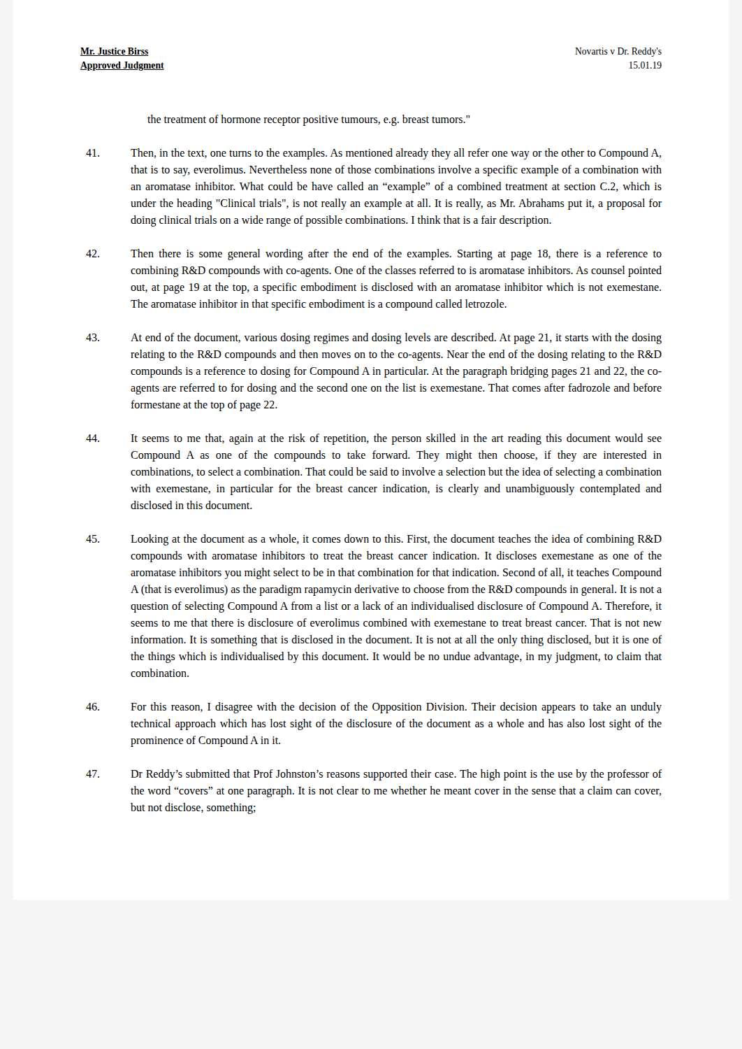Mr. Justice Birss
Approved Judgment
Novartis v Dr. Reddy's
15.01.19
the treatment of hormone receptor positive tumours, e.g. breast tumors."
Then, in the text, one turns to the examples. As mentioned already they all refer one way or the other to Compound A, that is to say, everolimus. Nevertheless none of those combinations involve a specific example of a combination with an aromatase inhibitor. What could be have called an “example” of a combined treatment at section C.2, which is under the heading "Clinical trials", is not really an example at all. It is really, as Mr. Abrahams put it, a proposal for doing clinical trials on a wide range of possible combinations. I think that is a fair description.
Then there is some general wording after the end of the examples. Starting at page 18, there is a reference to combining R&D compounds with co-agents. One of the classes referred to is aromatase inhibitors. As counsel pointed out, at page 19 at the top, a specific embodiment is disclosed with an aromatase inhibitor which is not exemestane. The aromatase inhibitor in that specific embodiment is a compound called letrozole.
At end of the document, various dosing regimes and dosing levels are described. At page 21, it starts with the dosing relating to the R&D compounds and then moves on to the co-agents. Near the end of the dosing relating to the R&D compounds is a reference to dosing for Compound A in particular. At the paragraph bridging pages 21 and 22, the co-agents are referred to for dosing and the second one on the list is exemestane. That comes after fadrozole and before formestane at the top of page 22.
It seems to me that, again at the risk of repetition, the person skilled in the art reading this document would see Compound A as one of the compounds to take forward. They might then choose, if they are interested in combinations, to select a combination. That could be said to involve a selection but the idea of selecting a combination with exemestane, in particular for the breast cancer indication, is clearly and unambiguously contemplated and disclosed in this document.
Looking at the document as a whole, it comes down to this. First, the document teaches the idea of combining R&D compounds with aromatase inhibitors to treat the breast cancer indication. It discloses exemestane as one of the aromatase inhibitors you might select to be in that combination for that indication. Second of all, it teaches Compound A (that is everolimus) as the paradigm rapamycin derivative to choose from the R&D compounds in general. It is not a question of selecting Compound A from a list or a lack of an individualised disclosure of Compound A. Therefore, it seems to me that there is disclosure of everolimus combined with exemestane to treat breast cancer. That is not new information. It is something that is disclosed in the document. It is not at all the only thing disclosed, but it is one of the things which is individualised by this document. It would be no undue advantage, in my judgment, to claim that combination.
For this reason, I disagree with the decision of the Opposition Division. Their decision appears to take an unduly technical approach which has lost sight of the disclosure of the document as a whole and has also lost sight of the prominence of Compound A in it.
Dr Reddy’s submitted that Prof Johnston’s reasons supported their case. The high point is the use by the professor of the word “covers” at one paragraph. It is not clear to me whether he meant cover in the sense that a claim can cover, but not disclose, something;